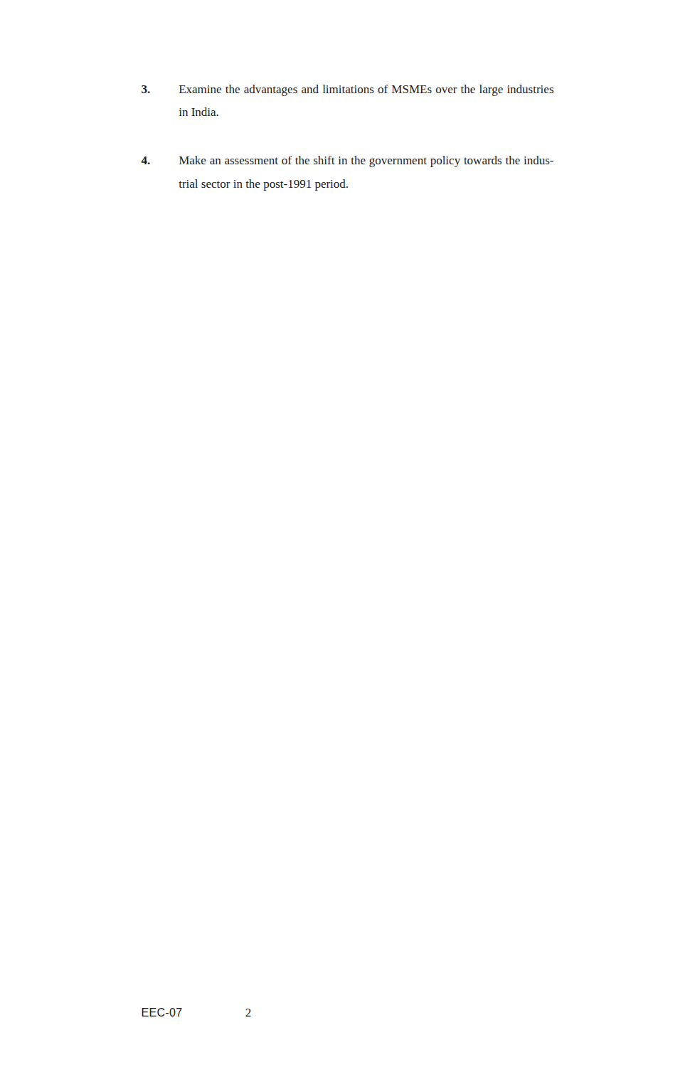3. Examine the advantages and limitations of MSMEs over the large industries in India.
4. Make an assessment of the shift in the government policy towards the industrial sector in the post-1991 period.
EEC-07 2